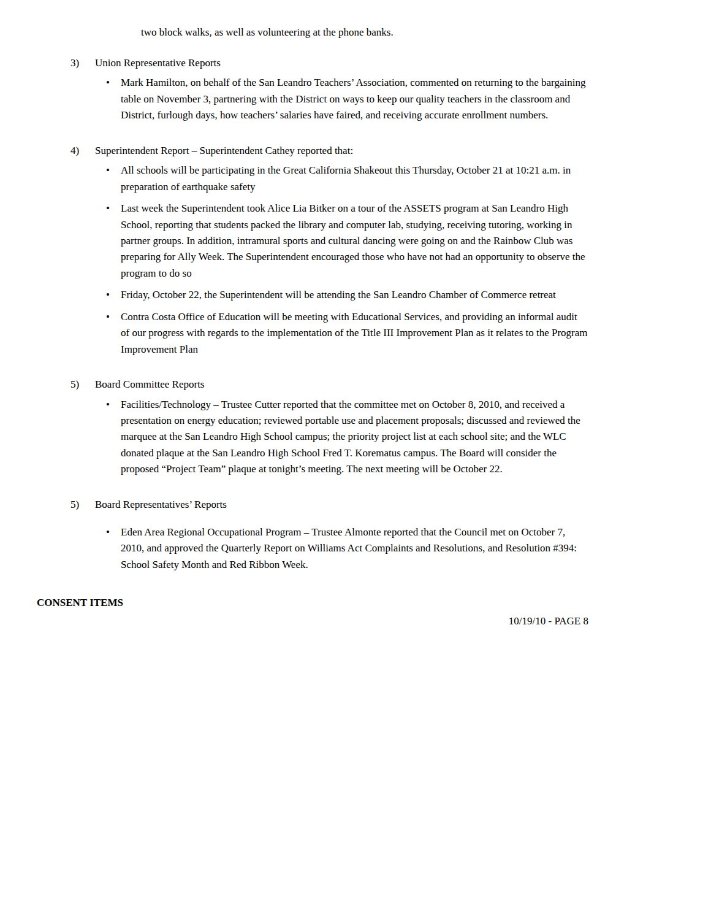two block walks, as well as volunteering at the phone banks.
3)
Union Representative Reports
Mark Hamilton, on behalf of the San Leandro Teachers’ Association, commented on returning to the bargaining table on November 3, partnering with the District on ways to keep our quality teachers in the classroom and District, furlough days, how teachers’ salaries have faired, and receiving accurate enrollment numbers.
4)
Superintendent Report – Superintendent Cathey reported that:
All schools will be participating in the Great California Shakeout this Thursday, October 21 at 10:21 a.m. in preparation of earthquake safety
Last week the Superintendent took Alice Lia Bitker on a tour of the ASSETS program at San Leandro High School, reporting that students packed the library and computer lab, studying, receiving tutoring, working in partner groups. In addition, intramural sports and cultural dancing were going on and the Rainbow Club was preparing for Ally Week. The Superintendent encouraged those who have not had an opportunity to observe the program to do so
Friday, October 22, the Superintendent will be attending the San Leandro Chamber of Commerce retreat
Contra Costa Office of Education will be meeting with Educational Services, and providing an informal audit of our progress with regards to the implementation of the Title III Improvement Plan as it relates to the Program Improvement Plan
5)
Board Committee Reports
Facilities/Technology – Trustee Cutter reported that the committee met on October 8, 2010, and received a presentation on energy education; reviewed portable use and placement proposals; discussed and reviewed the marquee at the San Leandro High School campus; the priority project list at each school site; and the WLC donated plaque at the San Leandro High School Fred T. Korematus campus. The Board will consider the proposed “Project Team” plaque at tonight’s meeting. The next meeting will be October 22.
5)
Board Representatives’ Reports
Eden Area Regional Occupational Program – Trustee Almonte reported that the Council met on October 7, 2010, and approved the Quarterly Report on Williams Act Complaints and Resolutions, and Resolution #394: School Safety Month and Red Ribbon Week.
CONSENT ITEMS
10/19/10 - PAGE 8